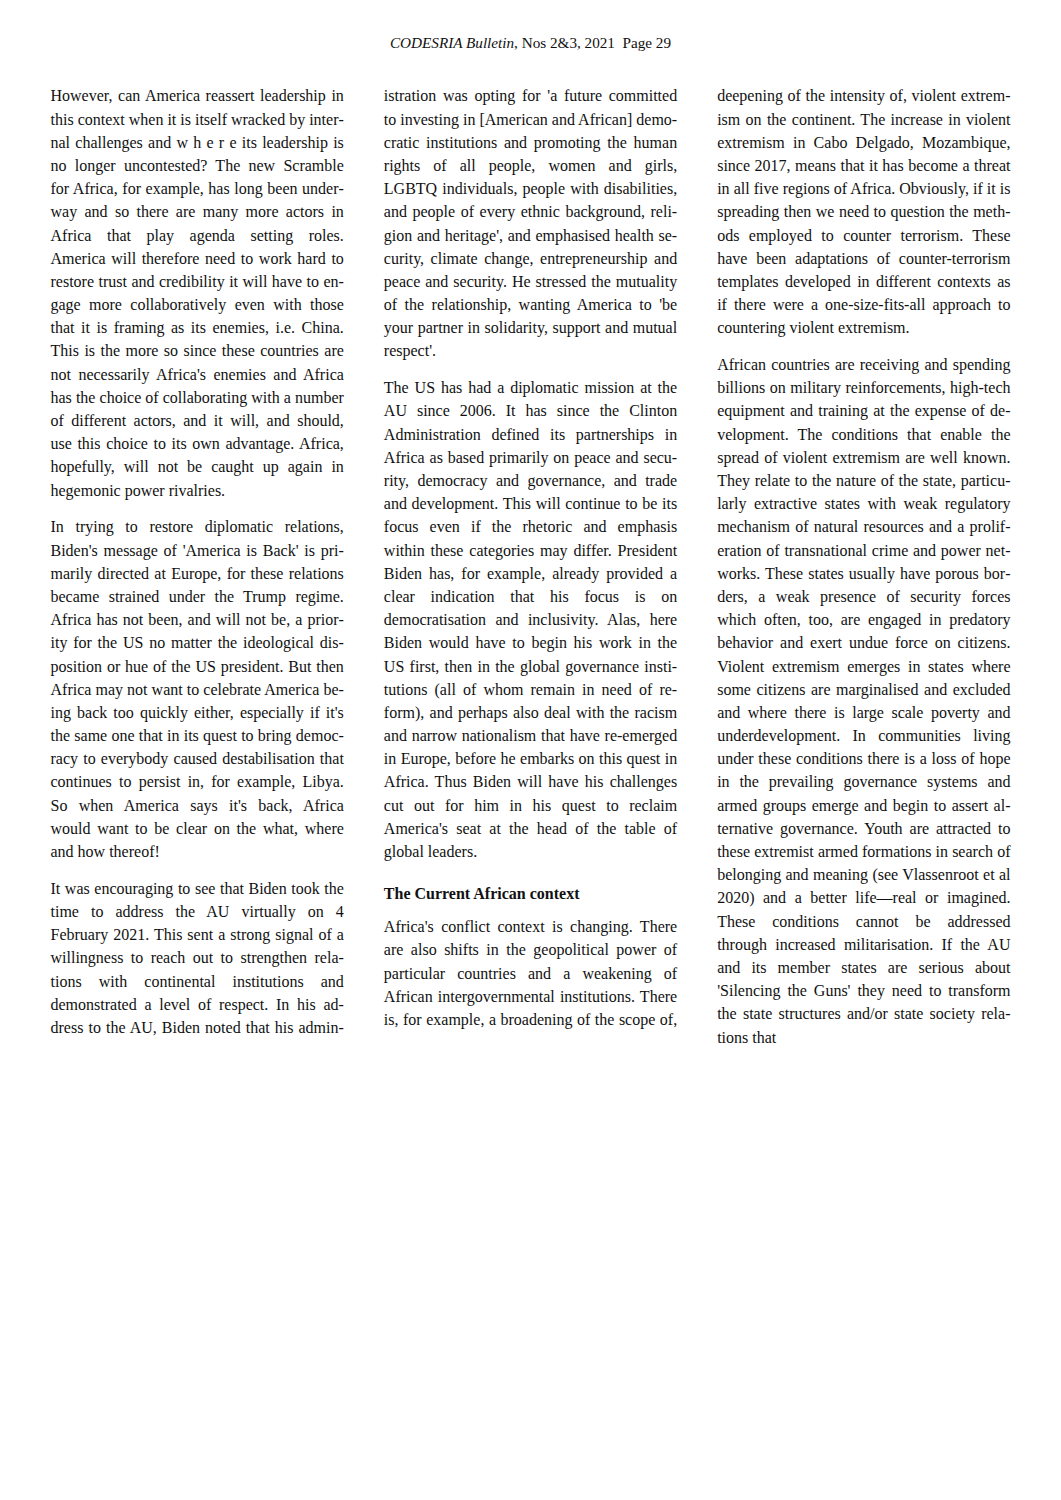CODESRIA Bulletin, Nos 2&3, 2021 Page 29
However, can America reassert leadership in this context when it is itself wracked by internal challenges and w h e r e its leadership is no longer uncontested? The new Scramble for Africa, for example, has long been underway and so there are many more actors in Africa that play agenda setting roles. America will therefore need to work hard to restore trust and credibility it will have to engage more collaboratively even with those that it is framing as its enemies, i.e. China. This is the more so since these countries are not necessarily Africa's enemies and Africa has the choice of collaborating with a number of different actors, and it will, and should, use this choice to its own advantage. Africa, hopefully, will not be caught up again in hegemonic power rivalries.
In trying to restore diplomatic relations, Biden's message of 'America is Back' is primarily directed at Europe, for these relations became strained under the Trump regime. Africa has not been, and will not be, a priority for the US no matter the ideological disposition or hue of the US president. But then Africa may not want to celebrate America being back too quickly either, especially if it's the same one that in its quest to bring democracy to everybody caused destabilisation that continues to persist in, for example, Libya. So when America says it's back, Africa would want to be clear on the what, where and how thereof!
It was encouraging to see that Biden took the time to address the AU virtually on 4 February 2021. This sent a strong signal of a willingness to reach out to strengthen relations with continental institutions and demonstrated a level of respect. In his address to the AU, Biden noted that his administration was opting for 'a future committed to investing in [American and African] democratic institutions and promoting the human rights of all people, women and girls, LGBTQ individuals, people with disabilities, and people of every ethnic background, religion and heritage', and emphasised health security, climate change, entrepreneurship and peace and security. He stressed the mutuality of the relationship, wanting America to 'be your partner in solidarity, support and mutual respect'.
The US has had a diplomatic mission at the AU since 2006. It has since the Clinton Administration defined its partnerships in Africa as based primarily on peace and security, democracy and governance, and trade and development. This will continue to be its focus even if the rhetoric and emphasis within these categories may differ. President Biden has, for example, already provided a clear indication that his focus is on democratisation and inclusivity. Alas, here Biden would have to begin his work in the US first, then in the global governance institutions (all of whom remain in need of reform), and perhaps also deal with the racism and narrow nationalism that have re-emerged in Europe, before he embarks on this quest in Africa. Thus Biden will have his challenges cut out for him in his quest to reclaim America's seat at the head of the table of global leaders.
The Current African context
Africa's conflict context is changing. There are also shifts in the geopolitical power of particular countries and a weakening of African intergovernmental institutions. There is, for example, a broadening of the scope of, deepening of the intensity of, violent extremism on the continent. The increase in violent extremism in Cabo Delgado, Mozambique, since 2017, means that it has become a threat in all five regions of Africa. Obviously, if it is spreading then we need to question the methods employed to counter terrorism. These have been adaptations of counter-terrorism templates developed in different contexts as if there were a one-size-fits-all approach to countering violent extremism.
African countries are receiving and spending billions on military reinforcements, high-tech equipment and training at the expense of development. The conditions that enable the spread of violent extremism are well known. They relate to the nature of the state, particularly extractive states with weak regulatory mechanism of natural resources and a proliferation of transnational crime and power networks. These states usually have porous borders, a weak presence of security forces which often, too, are engaged in predatory behavior and exert undue force on citizens. Violent extremism emerges in states where some citizens are marginalised and excluded and where there is large scale poverty and underdevelopment. In communities living under these conditions there is a loss of hope in the prevailing governance systems and armed groups emerge and begin to assert alternative governance. Youth are attracted to these extremist armed formations in search of belonging and meaning (see Vlassenroot et al 2020) and a better life—real or imagined. These conditions cannot be addressed through increased militarisation. If the AU and its member states are serious about 'Silencing the Guns' they need to transform the state structures and/or state society relations that